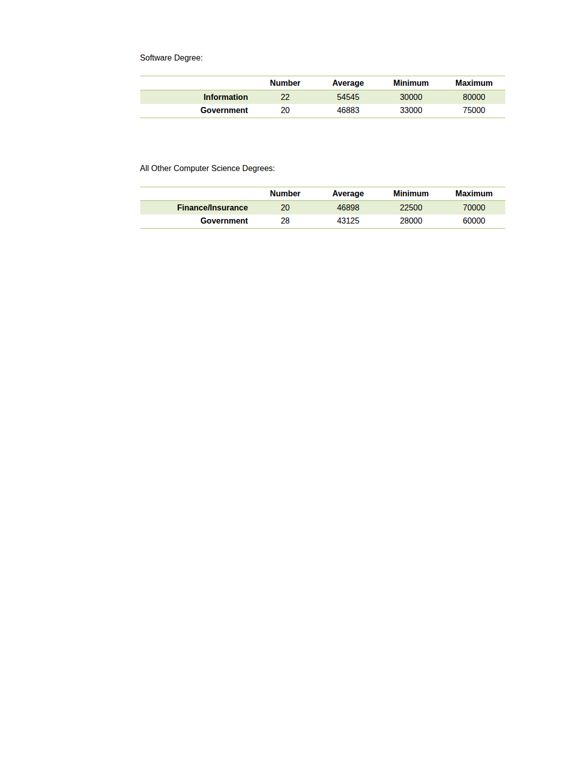Software Degree:
| | Number | Average | Minimum | Maximum |
| --- | --- | --- | --- | --- |
| Information | 22 | 54545 | 30000 | 80000 |
| Government | 20 | 46883 | 33000 | 75000 |
All Other Computer Science Degrees:
| | Number | Average | Minimum | Maximum |
| --- | --- | --- | --- | --- |
| Finance/Insurance | 20 | 46898 | 22500 | 70000 |
| Government | 28 | 43125 | 28000 | 60000 |